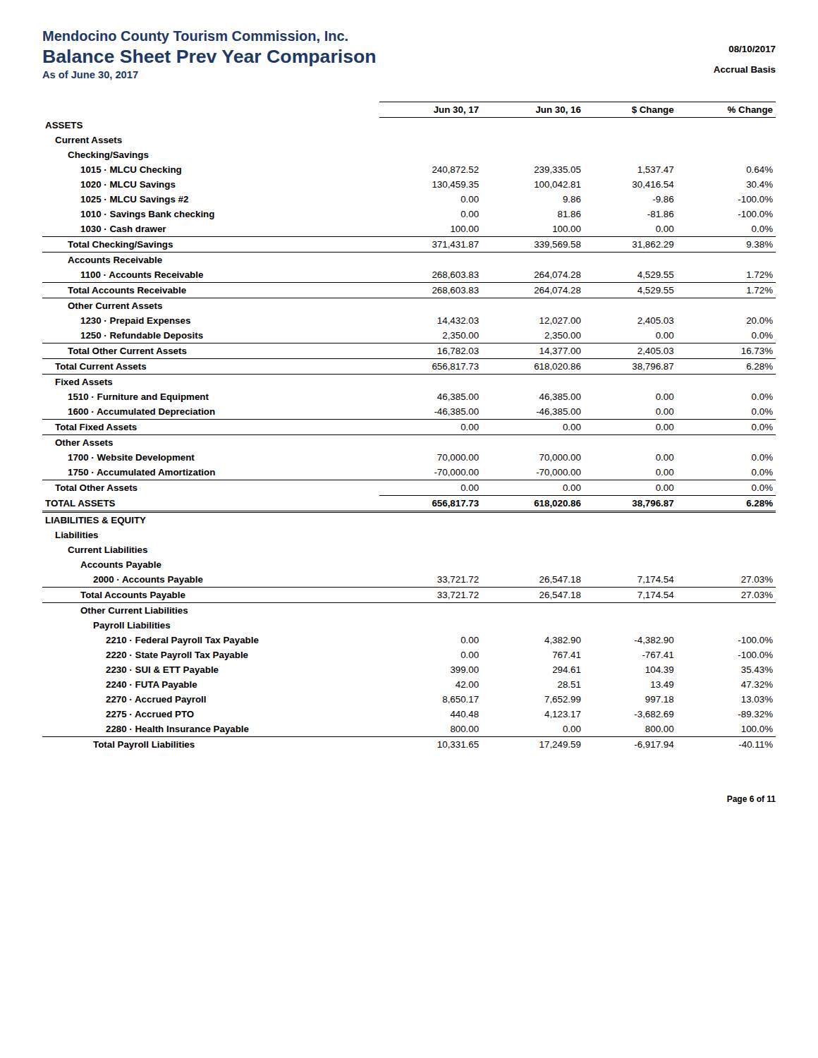Mendocino County Tourism Commission, Inc.
Balance Sheet Prev Year Comparison
As of June 30, 2017
08/10/2017
Accrual Basis
| | Jun 30, 17 | Jun 30, 16 | $ Change | % Change |
| --- | --- | --- | --- | --- |
| ASSETS | | | | |
| Current Assets | | | | |
| Checking/Savings | | | | |
| 1015 · MLCU Checking | 240,872.52 | 239,335.05 | 1,537.47 | 0.64% |
| 1020 · MLCU Savings | 130,459.35 | 100,042.81 | 30,416.54 | 30.4% |
| 1025 · MLCU Savings #2 | 0.00 | 9.86 | -9.86 | -100.0% |
| 1010 · Savings Bank checking | 0.00 | 81.86 | -81.86 | -100.0% |
| 1030 · Cash drawer | 100.00 | 100.00 | 0.00 | 0.0% |
| Total Checking/Savings | 371,431.87 | 339,569.58 | 31,862.29 | 9.38% |
| Accounts Receivable | | | | |
| 1100 · Accounts Receivable | 268,603.83 | 264,074.28 | 4,529.55 | 1.72% |
| Total Accounts Receivable | 268,603.83 | 264,074.28 | 4,529.55 | 1.72% |
| Other Current Assets | | | | |
| 1230 · Prepaid Expenses | 14,432.03 | 12,027.00 | 2,405.03 | 20.0% |
| 1250 · Refundable Deposits | 2,350.00 | 2,350.00 | 0.00 | 0.0% |
| Total Other Current Assets | 16,782.03 | 14,377.00 | 2,405.03 | 16.73% |
| Total Current Assets | 656,817.73 | 618,020.86 | 38,796.87 | 6.28% |
| Fixed Assets | | | | |
| 1510 · Furniture and Equipment | 46,385.00 | 46,385.00 | 0.00 | 0.0% |
| 1600 · Accumulated Depreciation | -46,385.00 | -46,385.00 | 0.00 | 0.0% |
| Total Fixed Assets | 0.00 | 0.00 | 0.00 | 0.0% |
| Other Assets | | | | |
| 1700 · Website Development | 70,000.00 | 70,000.00 | 0.00 | 0.0% |
| 1750 · Accumulated Amortization | -70,000.00 | -70,000.00 | 0.00 | 0.0% |
| Total Other Assets | 0.00 | 0.00 | 0.00 | 0.0% |
| TOTAL ASSETS | 656,817.73 | 618,020.86 | 38,796.87 | 6.28% |
| LIABILITIES & EQUITY | | | | |
| Liabilities | | | | |
| Current Liabilities | | | | |
| Accounts Payable | | | | |
| 2000 · Accounts Payable | 33,721.72 | 26,547.18 | 7,174.54 | 27.03% |
| Total Accounts Payable | 33,721.72 | 26,547.18 | 7,174.54 | 27.03% |
| Other Current Liabilities | | | | |
| Payroll Liabilities | | | | |
| 2210 · Federal Payroll Tax Payable | 0.00 | 4,382.90 | -4,382.90 | -100.0% |
| 2220 · State Payroll Tax Payable | 0.00 | 767.41 | -767.41 | -100.0% |
| 2230 · SUI & ETT Payable | 399.00 | 294.61 | 104.39 | 35.43% |
| 2240 · FUTA Payable | 42.00 | 28.51 | 13.49 | 47.32% |
| 2270 · Accrued Payroll | 8,650.17 | 7,652.99 | 997.18 | 13.03% |
| 2275 · Accrued PTO | 440.48 | 4,123.17 | -3,682.69 | -89.32% |
| 2280 · Health Insurance Payable | 800.00 | 0.00 | 800.00 | 100.0% |
| Total Payroll Liabilities | 10,331.65 | 17,249.59 | -6,917.94 | -40.11% |
Page 6 of 11